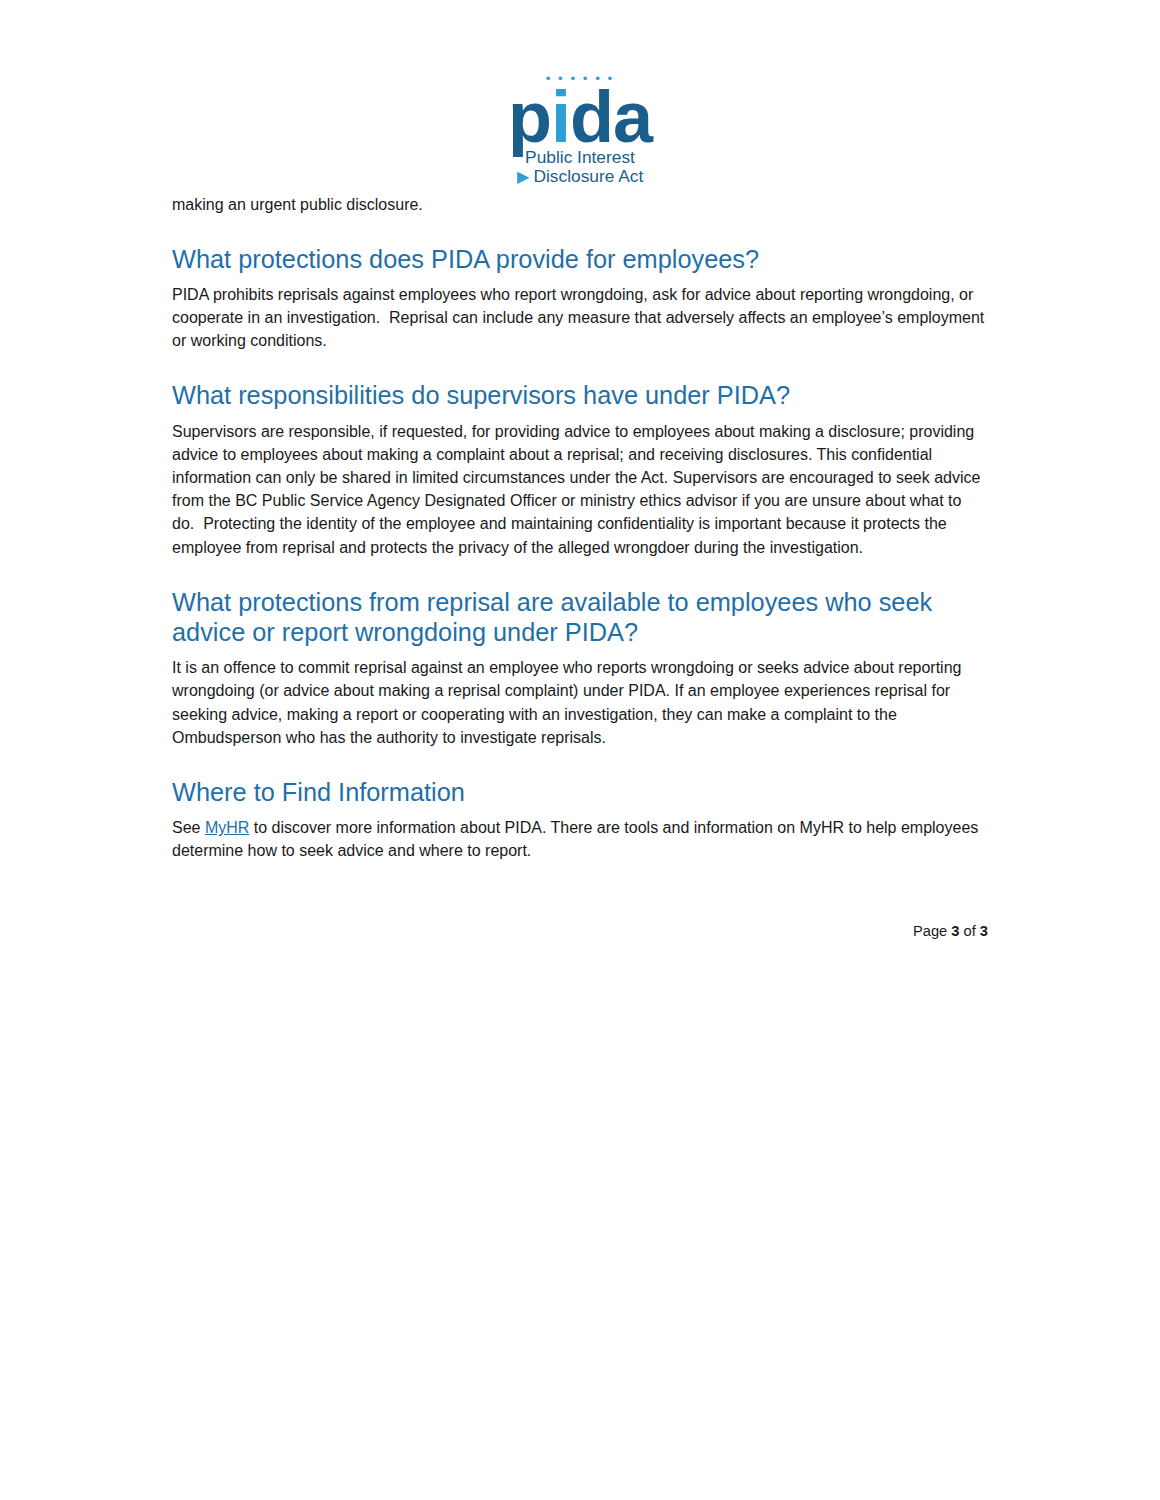• • • • • •
pida
Public Interest
▶ Disclosure Act
making an urgent public disclosure.
What protections does PIDA provide for employees?
PIDA prohibits reprisals against employees who report wrongdoing, ask for advice about reporting wrongdoing, or cooperate in an investigation. Reprisal can include any measure that adversely affects an employee’s employment or working conditions.
What responsibilities do supervisors have under PIDA?
Supervisors are responsible, if requested, for providing advice to employees about making a disclosure; providing advice to employees about making a complaint about a reprisal; and receiving disclosures. This confidential information can only be shared in limited circumstances under the Act. Supervisors are encouraged to seek advice from the BC Public Service Agency Designated Officer or ministry ethics advisor if you are unsure about what to do. Protecting the identity of the employee and maintaining confidentiality is important because it protects the employee from reprisal and protects the privacy of the alleged wrongdoer during the investigation.
What protections from reprisal are available to employees who seek advice or report wrongdoing under PIDA?
It is an offence to commit reprisal against an employee who reports wrongdoing or seeks advice about reporting wrongdoing (or advice about making a reprisal complaint) under PIDA. If an employee experiences reprisal for seeking advice, making a report or cooperating with an investigation, they can make a complaint to the Ombudsperson who has the authority to investigate reprisals.
Where to Find Information
See MyHR to discover more information about PIDA. There are tools and information on MyHR to help employees determine how to seek advice and where to report.
Page 3 of 3